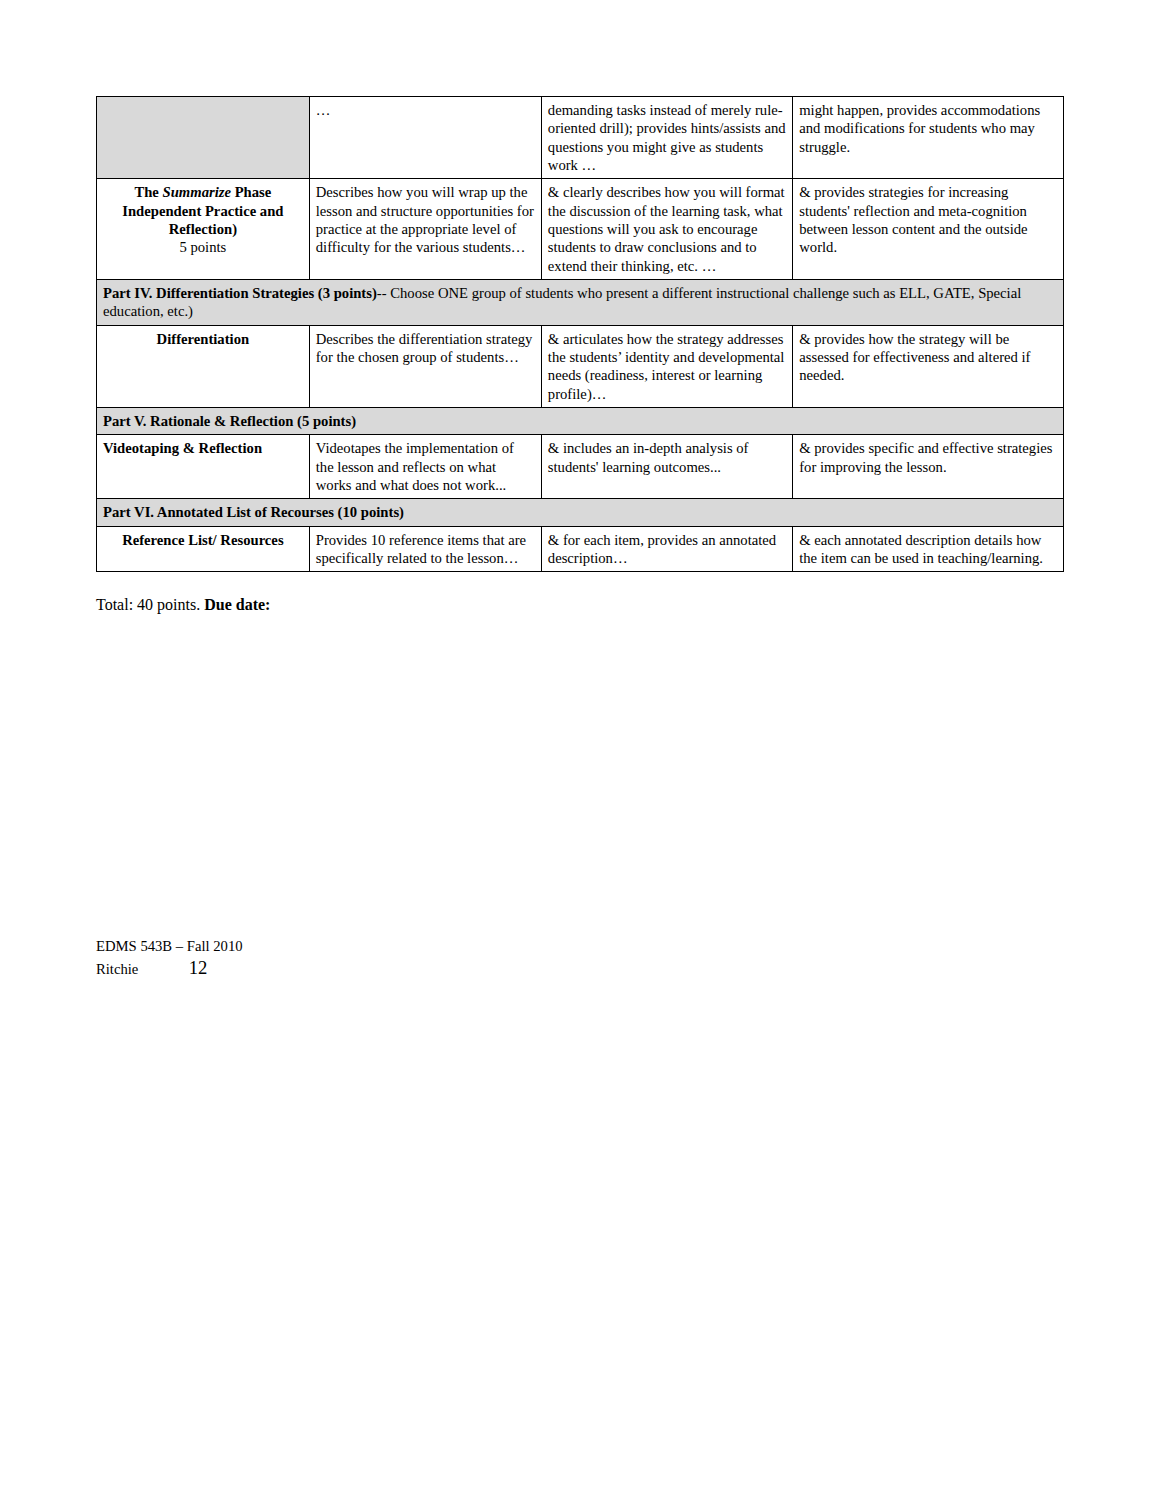| | … | demanding tasks instead of merely rule-oriented drill); provides hints/assists and questions you might give as students work … | might happen, provides accommodations and modifications for students who may struggle. |
| The Summarize Phase Independent Practice and Reflection) 5 points | Describes how you will wrap up the lesson and structure opportunities for practice at the appropriate level of difficulty for the various students… | & clearly describes how you will format the discussion of the learning task, what questions will you ask to encourage students to draw conclusions and to extend their thinking, etc. … | & provides strategies for increasing students' reflection and meta-cognition between lesson content and the outside world. |
| Part IV. Differentiation Strategies (3 points) -- Choose ONE group of students who present a different instructional challenge such as ELL, GATE, Special education, etc.) |
| Differentiation | Describes the differentiation strategy for the chosen group of students… | & articulates how the strategy addresses the students’ identity and developmental needs (readiness, interest or learning profile)… | & provides how the strategy will be assessed for effectiveness and altered if needed. |
| Part V. Rationale & Reflection (5 points) |
| Videotaping & Reflection | Videotapes the implementation of the lesson and reflects on what works and what does not work... | & includes an in-depth analysis of students' learning outcomes... | & provides specific and effective strategies for improving the lesson. |
| Part VI. Annotated List of Recourses (10 points) |
| Reference List/ Resources | Provides 10 reference items that are specifically related to the lesson… | & for each item, provides an annotated description… | & each annotated description details how the item can be used in teaching/learning. |
Total: 40 points. Due date:
EDMS 543B – Fall 2010 Ritchie 12